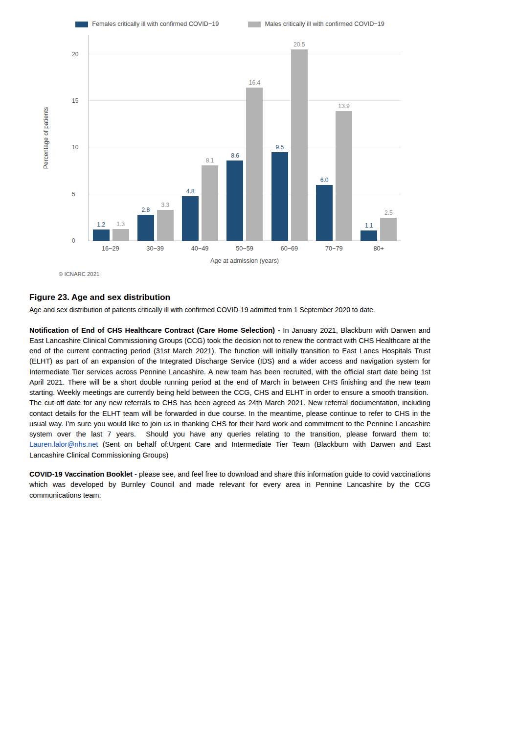Females critically ill with confirmed COVID−19
Males critically ill with confirmed COVID−19
Percentage of patients
0
5
10
15
20
1.2
1.3
2.8
3.3
4.8
8.1
8.6
16.4
9.5
20.5
6.0
13.9
1.1
2.5
16−29
30−39
40−49
50−59
60−69
70−79
80+
Age at admission (years)
© ICNARC 2021
Figure 23. Age and sex distribution
Age and sex distribution of patients critically ill with confirmed COVID-19 admitted from 1 September 2020 to date.
Notification of End of CHS Healthcare Contract (Care Home Selection) - In January 2021, Blackburn with Darwen and East Lancashire Clinical Commissioning Groups (CCG) took the decision not to renew the contract with CHS Healthcare at the end of the current contracting period (31st March 2021). The function will initially transition to East Lancs Hospitals Trust (ELHT) as part of an expansion of the Integrated Discharge Service (IDS) and a wider access and navigation system for Intermediate Tier services across Pennine Lancashire. A new team has been recruited, with the official start date being 1st April 2021. There will be a short double running period at the end of March in between CHS finishing and the new team starting. Weekly meetings are currently being held between the CCG, CHS and ELHT in order to ensure a smooth transition. The cut-off date for any new referrals to CHS has been agreed as 24th March 2021. New referral documentation, including contact details for the ELHT team will be forwarded in due course. In the meantime, please continue to refer to CHS in the usual way. I’m sure you would like to join us in thanking CHS for their hard work and commitment to the Pennine Lancashire system over the last 7 years. Should you have any queries relating to the transition, please forward them to: Lauren.lalor@nhs.net (Sent on behalf of:Urgent Care and Intermediate Tier Team (Blackburn with Darwen and East Lancashire Clinical Commissioning Groups)
COVID-19 Vaccination Booklet - please see, and feel free to download and share this information guide to covid vaccinations which was developed by Burnley Council and made relevant for every area in Pennine Lancashire by the CCG communications team: